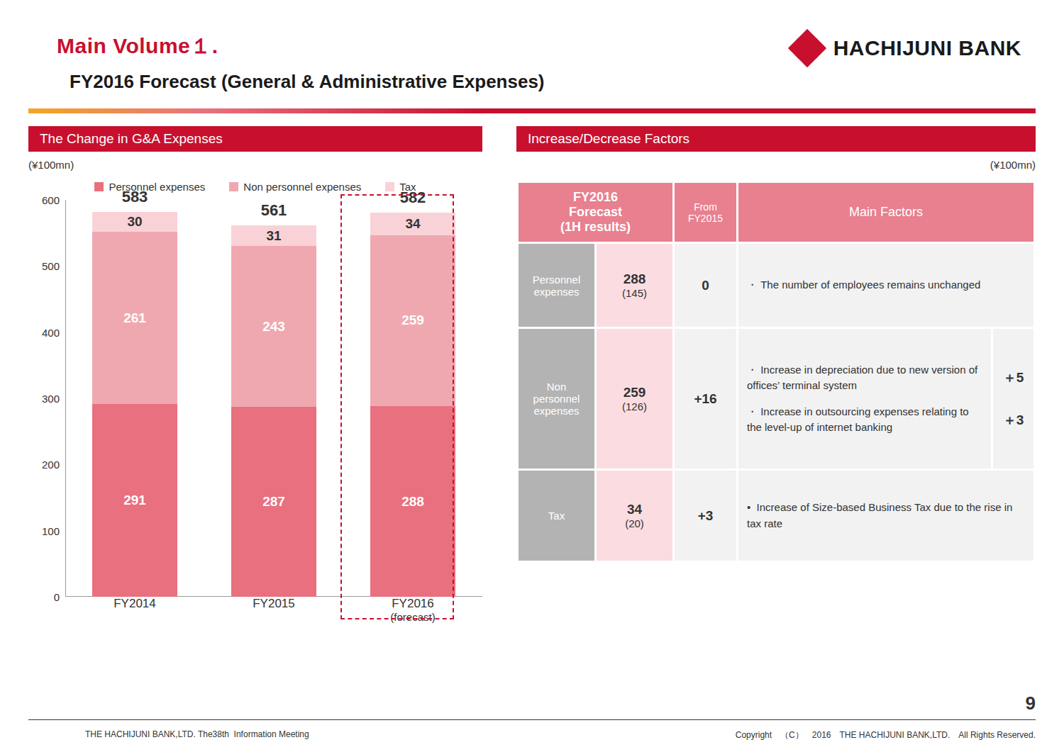Main Volume１.
FY2016 Forecast (General & Administrative Expenses)
HACHIJUNI BANK
The Change in G&A Expenses
(¥100mn)
Personnel expenses
Non personnel expenses
Tax
0
100
200
300
400
500
600
583
30
261
291
561
31
243
287
582
34
259
288
FY2014
FY2015
FY2016(forecast)
Increase/Decrease Factors
(¥100mn)
| FY2016 Forecast (1H results) | From FY2015 | Main Factors |
| --- | --- | --- |
| Personnel expenses | 288 (145) | 0 | ・ The number of employees remains unchanged |
| Non personnel expenses | 259 (126) | +16 | ・ Increase in depreciation due to new version of offices’ terminal system ・ Increase in outsourcing expenses relating to the level-up of internet banking | ＋5 ＋3 |
| Tax | 34 (20) | +3 | • Increase of Size-based Business Tax due to the rise in tax rate |
9
THE HACHIJUNI BANK,LTD. The38th Information Meeting
Copyright　（C）　2016　THE HACHIJUNI BANK,LTD.　All Rights Reserved.